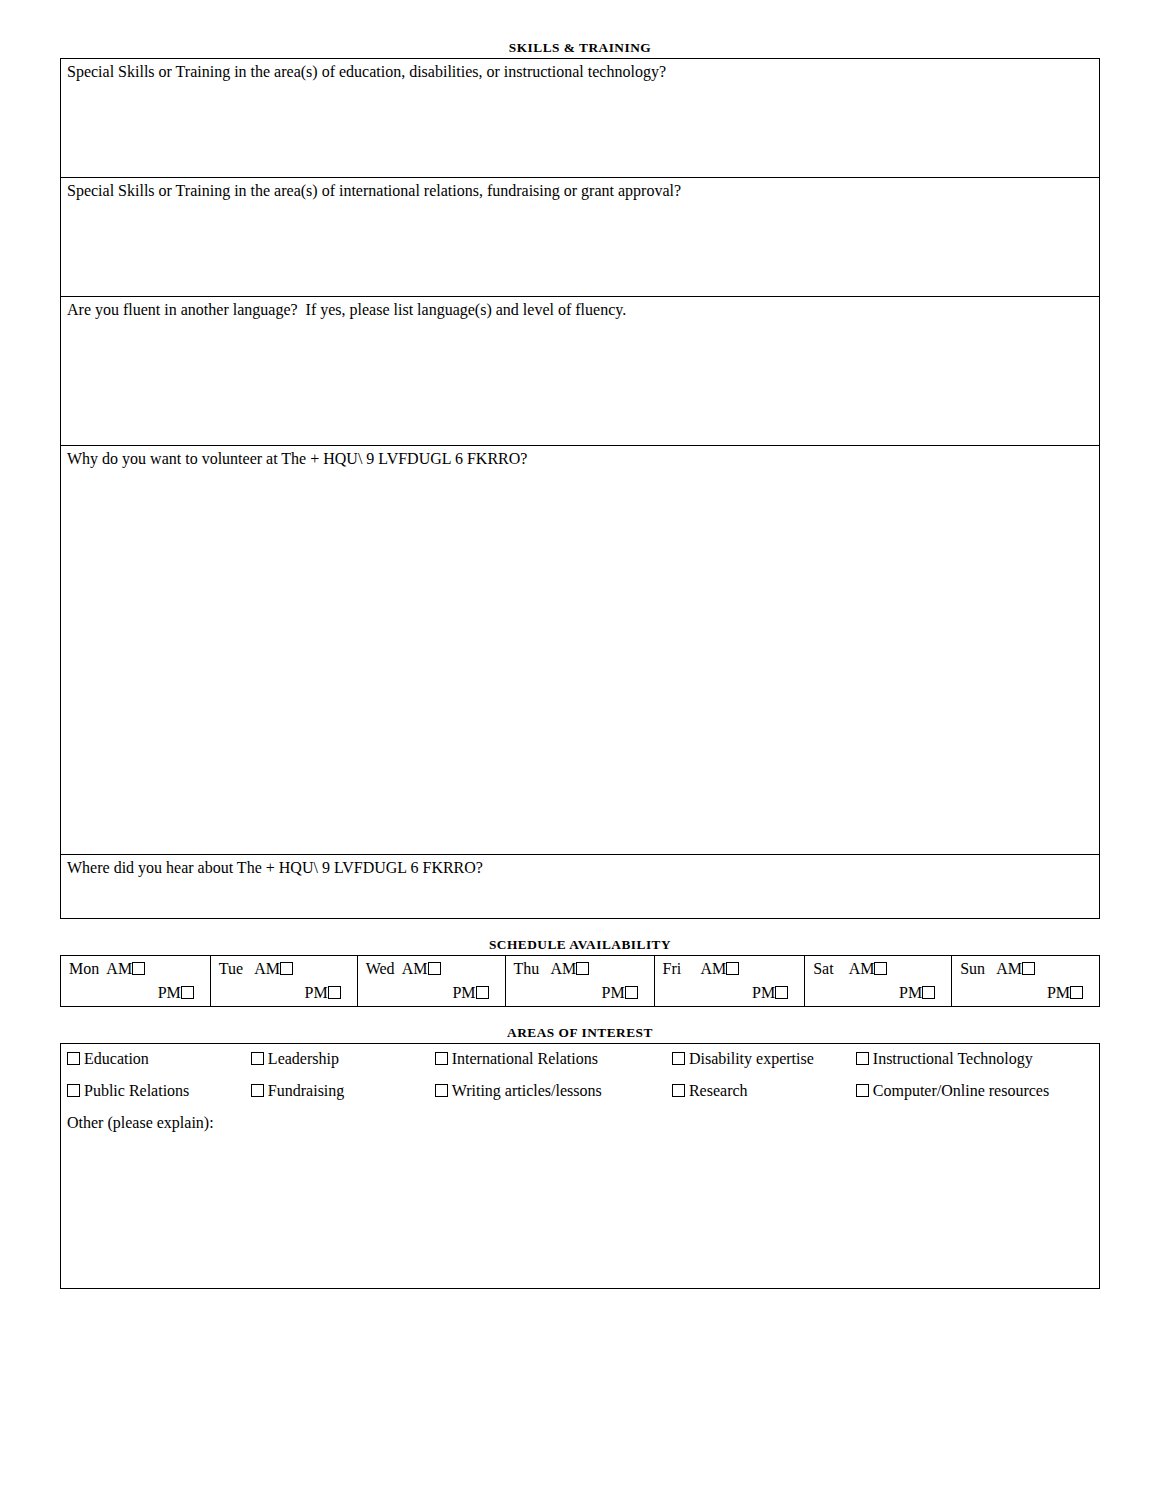SKILLS & TRAINING
| Special Skills or Training in the area(s) of education, disabilities, or instructional technology? |
| Special Skills or Training in the area(s) of international relations, fundraising or grant approval? |
| Are you fluent in another language? If yes, please list language(s) and level of fluency. |
| Why do you want to volunteer at The + HQU\ 9 LVFDUGL 6 FKRRO ? |
| Where did you hear about The + HQU\ 9 LVFDUGL 6 FKRRO ? |
SCHEDULE AVAILABILITY
| Mon AM PM | Tue AM PM | Wed AM PM | Thu AM PM | Fri AM PM | Sat AM PM | Sun AM PM |
AREAS OF INTEREST
Education
Leadership
International Relations
Disability expertise
Instructional Technology
Public Relations
Fundraising
Writing articles/lessons
Research
Computer/Online resources
Other (please explain):